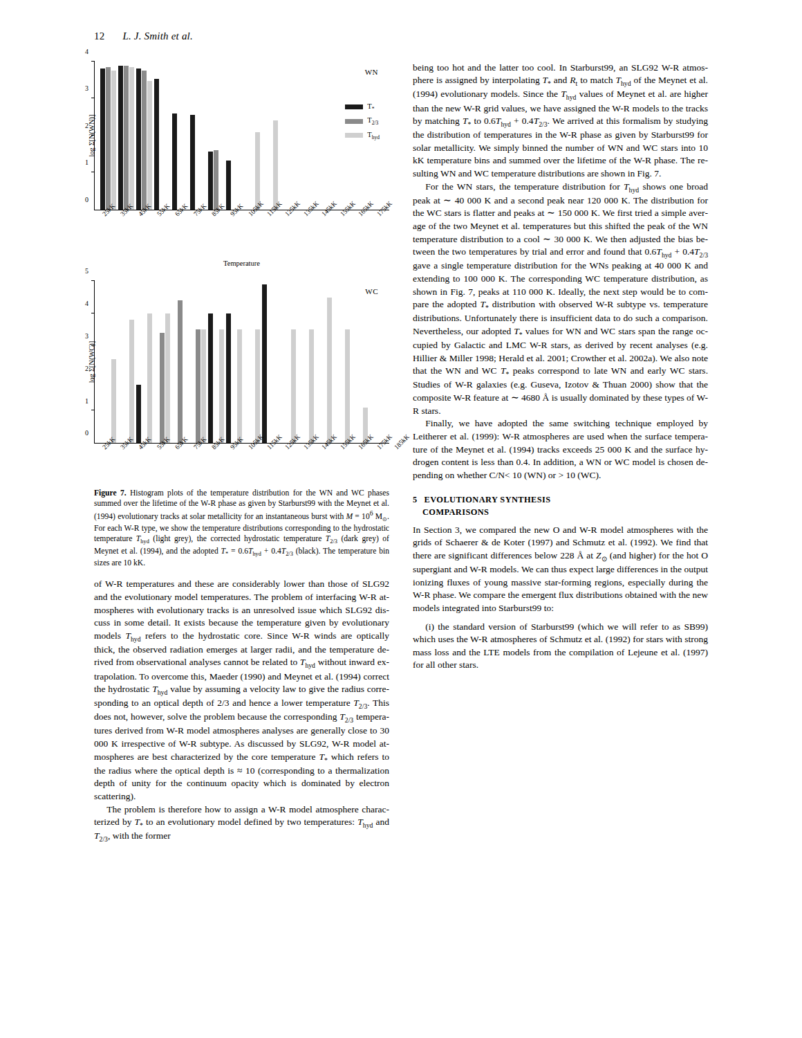12 L. J. Smith et al.
WN
log Σ[N(WN)]
4
3
2
1
0
T*
T2/3
Thyd
25kK 35kK 45kK 55kK 65kK 75kK 85kK 95kK 105kK 115kK 125kK 135kK 145kK 155kK 165kK 175kK
Temperature
WC
log Σ[N(WC)]
5
4
3
2
1
0
25kK 35kK 45kK 55kK 65kK 75kK 85kK 95kK 105kK 115kK 125kK 135kK 145kK 155kK 165kK 175kK 185kK
Figure 7. Histogram plots of the temperature distribution for the WN and WC phases summed over the lifetime of the W-R phase as given by Starburst99 with the Meynet et al. (1994) evolutionary tracks at solar metallicity for an instantaneous burst with M = 106 M⊙. For each W-R type, we show the temperature distributions corresponding to the hydrostatic temperature Thyd (light grey), the corrected hydrostatic temperature T2/3 (dark grey) of Meynet et al. (1994), and the adopted T* = 0.6Thyd + 0.4T2/3 (black). The temperature bin sizes are 10 kK.
of W-R temperatures and these are considerably lower than those of SLG92 and the evolutionary model temperatures. The problem of interfacing W-R atmospheres with evolutionary tracks is an unresolved issue which SLG92 discuss in some detail. It exists because the temperature given by evolutionary models Thyd refers to the hydrostatic core. Since W-R winds are optically thick, the observed radiation emerges at larger radii, and the temperature derived from observational analyses cannot be related to Thyd without inward extrapolation. To overcome this, Maeder (1990) and Meynet et al. (1994) correct the hydrostatic Thyd value by assuming a velocity law to give the radius corresponding to an optical depth of 2/3 and hence a lower temperature T2/3. This does not, however, solve the problem because the corresponding T2/3 temperatures derived from W-R model atmospheres analyses are generally close to 30 000 K irrespective of W-R subtype. As discussed by SLG92, W-R model atmospheres are best characterized by the core temperature T* which refers to the radius where the optical depth is ≈ 10 (corresponding to a thermalization depth of unity for the continuum opacity which is dominated by electron scattering).
The problem is therefore how to assign a W-R model atmosphere characterized by T* to an evolutionary model defined by two temperatures: Thyd and T2/3, with the former
being too hot and the latter too cool. In Starburst99, an SLG92 W-R atmosphere is assigned by interpolating T* and Rt to match Thyd of the Meynet et al. (1994) evolutionary models. Since the Thyd values of Meynet et al. are higher than the new W-R grid values, we have assigned the W-R models to the tracks by matching T* to 0.6Thyd + 0.4T2/3. We arrived at this formalism by studying the distribution of temperatures in the W-R phase as given by Starburst99 for solar metallicity. We simply binned the number of WN and WC stars into 10 kK temperature bins and summed over the lifetime of the W-R phase. The resulting WN and WC temperature distributions are shown in Fig. 7.
For the WN stars, the temperature distribution for Thyd shows one broad peak at ∼ 40 000 K and a second peak near 120 000 K. The distribution for the WC stars is flatter and peaks at ∼ 150 000 K. We first tried a simple average of the two Meynet et al. temperatures but this shifted the peak of the WN temperature distribution to a cool ∼ 30 000 K. We then adjusted the bias between the two temperatures by trial and error and found that 0.6Thyd + 0.4T2/3 gave a single temperature distribution for the WNs peaking at 40 000 K and extending to 100 000 K. The corresponding WC temperature distribution, as shown in Fig. 7, peaks at 110 000 K. Ideally, the next step would be to compare the adopted T* distribution with observed W-R subtype vs. temperature distributions. Unfortunately there is insufficient data to do such a comparison. Nevertheless, our adopted T* values for WN and WC stars span the range occupied by Galactic and LMC W-R stars, as derived by recent analyses (e.g. Hillier & Miller 1998; Herald et al. 2001; Crowther et al. 2002a). We also note that the WN and WC T* peaks correspond to late WN and early WC stars. Studies of W-R galaxies (e.g. Guseva, Izotov & Thuan 2000) show that the composite W-R feature at ∼ 4680 Å is usually dominated by these types of W-R stars.
Finally, we have adopted the same switching technique employed by Leitherer et al. (1999): W-R atmospheres are used when the surface temperature of the Meynet et al. (1994) tracks exceeds 25 000 K and the surface hydrogen content is less than 0.4. In addition, a WN or WC model is chosen depending on whether C/N< 10 (WN) or > 10 (WC).
5 EVOLUTIONARY SYNTHESIS
COMPARISONS
In Section 3, we compared the new O and W-R model atmospheres with the grids of Schaerer & de Koter (1997) and Schmutz et al. (1992). We find that there are significant differences below 228 Å at Z⊙ (and higher) for the hot O supergiant and W-R models. We can thus expect large differences in the output ionizing fluxes of young massive star-forming regions, especially during the W-R phase. We compare the emergent flux distributions obtained with the new models integrated into Starburst99 to:
(i) the standard version of Starburst99 (which we will refer to as SB99) which uses the W-R atmospheres of Schmutz et al. (1992) for stars with strong mass loss and the LTE models from the compilation of Lejeune et al. (1997) for all other stars.